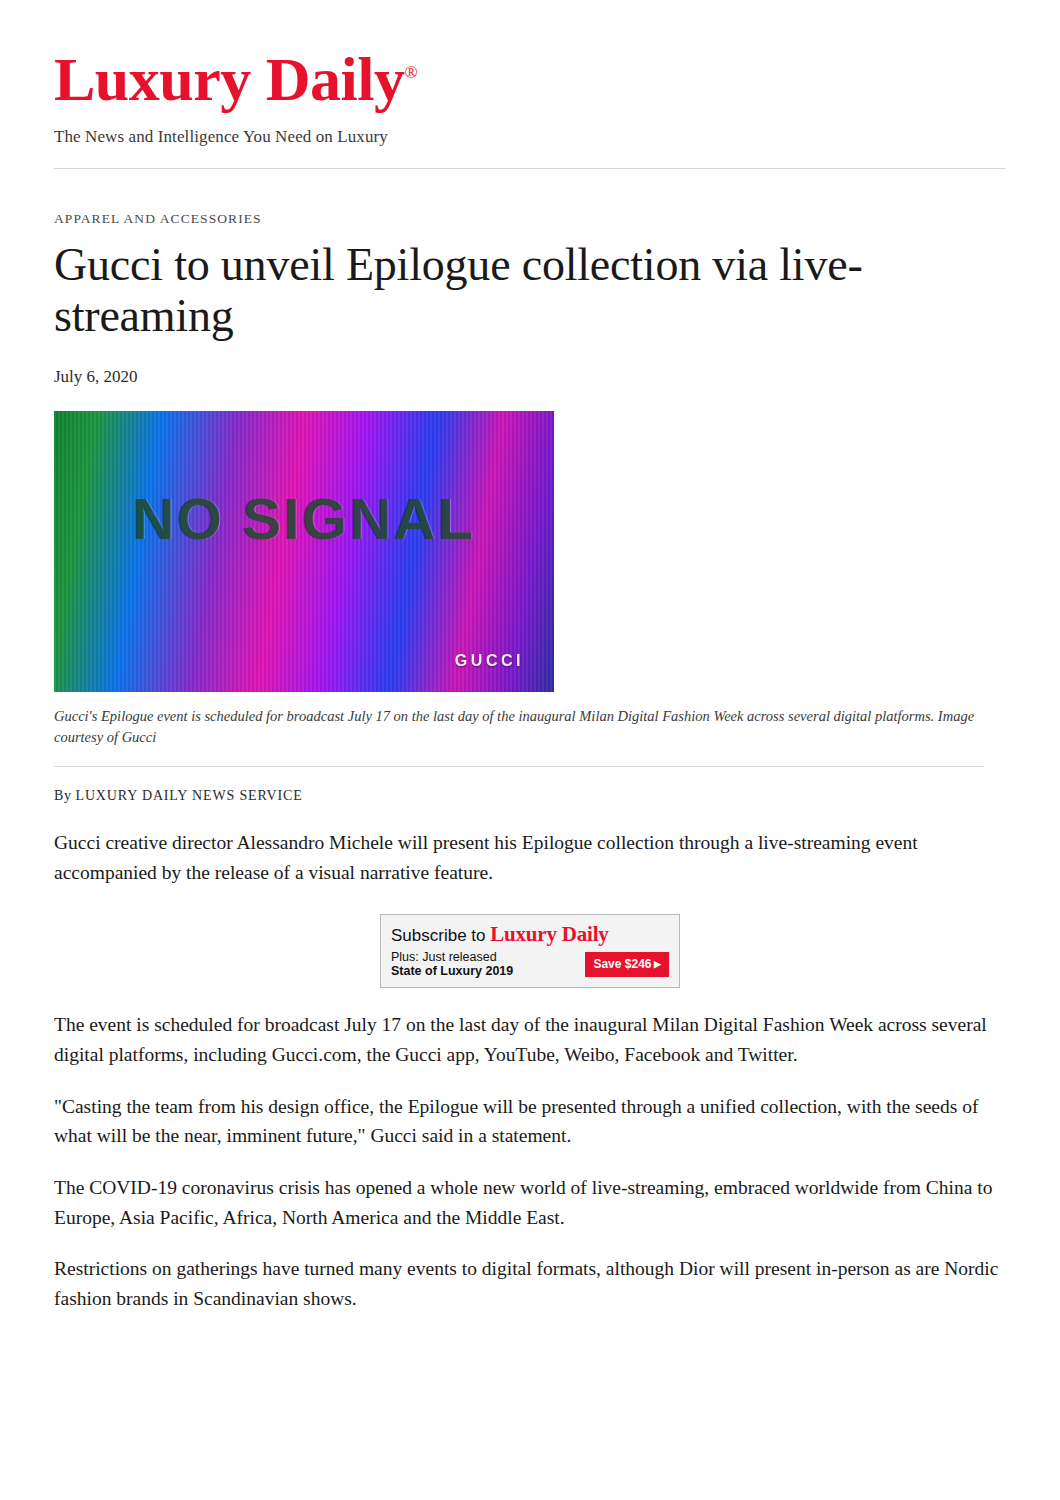Luxury Daily®
The News and Intelligence You Need on Luxury
Apparel and Accessories
Gucci to unveil Epilogue collection via live-streaming
July 6, 2020
Gucci's Epilogue event is scheduled for broadcast July 17 on the last day of the inaugural Milan Digital Fashion Week across several digital platforms. Image courtesy of Gucci
By Luxury Daily News Service
Gucci creative director Alessandro Michele will present his Epilogue collection through a live-streaming event accompanied by the release of a visual narrative feature.
Subscribe to Luxury Daily
Plus: Just released
State of Luxury 2019
Save $246
The event is scheduled for broadcast July 17 on the last day of the inaugural Milan Digital Fashion Week across several digital platforms, including Gucci.com, the Gucci app, YouTube, Weibo, Facebook and Twitter.
"Casting the team from his design office, the Epilogue will be presented through a unified collection, with the seeds of what will be the near, imminent future," Gucci said in a statement.
The COVID-19 coronavirus crisis has opened a whole new world of live-streaming, embraced worldwide from China to Europe, Asia Pacific, Africa, North America and the Middle East.
Restrictions on gatherings have turned many events to digital formats, although Dior will present in-person as are Nordic fashion brands in Scandinavian shows.